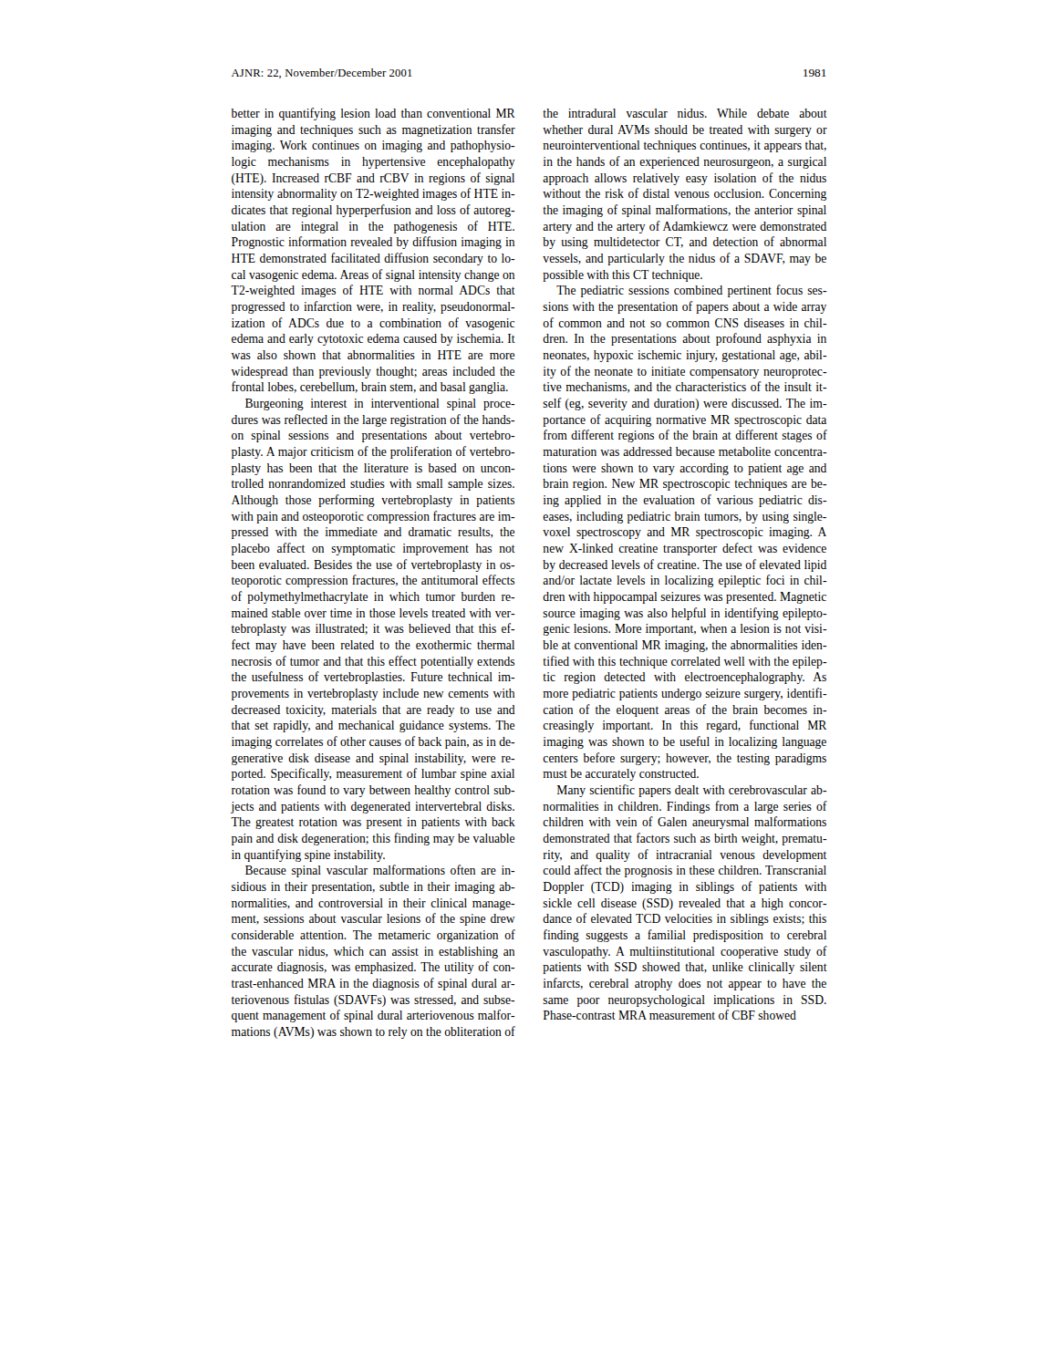AJNR: 22, November/December 2001 1981
better in quantifying lesion load than conventional MR imaging and techniques such as magnetization transfer imaging. Work continues on imaging and pathophysiologic mechanisms in hypertensive encephalopathy (HTE). Increased rCBF and rCBV in regions of signal intensity abnormality on T2-weighted images of HTE indicates that regional hyperperfusion and loss of autoregulation are integral in the pathogenesis of HTE. Prognostic information revealed by diffusion imaging in HTE demonstrated facilitated diffusion secondary to local vasogenic edema. Areas of signal intensity change on T2-weighted images of HTE with normal ADCs that progressed to infarction were, in reality, pseudonormalization of ADCs due to a combination of vasogenic edema and early cytotoxic edema caused by ischemia. It was also shown that abnormalities in HTE are more widespread than previously thought; areas included the frontal lobes, cerebellum, brain stem, and basal ganglia.
Burgeoning interest in interventional spinal procedures was reflected in the large registration of the hands-on spinal sessions and presentations about vertebroplasty. A major criticism of the proliferation of vertebroplasty has been that the literature is based on uncontrolled nonrandomized studies with small sample sizes. Although those performing vertebroplasty in patients with pain and osteoporotic compression fractures are impressed with the immediate and dramatic results, the placebo affect on symptomatic improvement has not been evaluated. Besides the use of vertebroplasty in osteoporotic compression fractures, the antitumoral effects of polymethylmethacrylate in which tumor burden remained stable over time in those levels treated with vertebroplasty was illustrated; it was believed that this effect may have been related to the exothermic thermal necrosis of tumor and that this effect potentially extends the usefulness of vertebroplasties. Future technical improvements in vertebroplasty include new cements with decreased toxicity, materials that are ready to use and that set rapidly, and mechanical guidance systems. The imaging correlates of other causes of back pain, as in degenerative disk disease and spinal instability, were reported. Specifically, measurement of lumbar spine axial rotation was found to vary between healthy control subjects and patients with degenerated intervertebral disks. The greatest rotation was present in patients with back pain and disk degeneration; this finding may be valuable in quantifying spine instability.
Because spinal vascular malformations often are insidious in their presentation, subtle in their imaging abnormalities, and controversial in their clinical management, sessions about vascular lesions of the spine drew considerable attention. The metameric organization of the vascular nidus, which can assist in establishing an accurate diagnosis, was emphasized. The utility of contrast-enhanced MRA in the diagnosis of spinal dural arteriovenous fistulas (SDAVFs) was stressed, and subsequent management of spinal dural arteriovenous malformations (AVMs) was shown to rely on the obliteration of the intradural vascular nidus. While debate about whether dural AVMs should be treated with surgery or neurointerventional techniques continues, it appears that, in the hands of an experienced neurosurgeon, a surgical approach allows relatively easy isolation of the nidus without the risk of distal venous occlusion. Concerning the imaging of spinal malformations, the anterior spinal artery and the artery of Adamkiewcz were demonstrated by using multidetector CT, and detection of abnormal vessels, and particularly the nidus of a SDAVF, may be possible with this CT technique.
The pediatric sessions combined pertinent focus sessions with the presentation of papers about a wide array of common and not so common CNS diseases in children. In the presentations about profound asphyxia in neonates, hypoxic ischemic injury, gestational age, ability of the neonate to initiate compensatory neuroprotective mechanisms, and the characteristics of the insult itself (eg, severity and duration) were discussed. The importance of acquiring normative MR spectroscopic data from different regions of the brain at different stages of maturation was addressed because metabolite concentrations were shown to vary according to patient age and brain region. New MR spectroscopic techniques are being applied in the evaluation of various pediatric diseases, including pediatric brain tumors, by using single-voxel spectroscopy and MR spectroscopic imaging. A new X-linked creatine transporter defect was evidence by decreased levels of creatine. The use of elevated lipid and/or lactate levels in localizing epileptic foci in children with hippocampal seizures was presented. Magnetic source imaging was also helpful in identifying epileptogenic lesions. More important, when a lesion is not visible at conventional MR imaging, the abnormalities identified with this technique correlated well with the epileptic region detected with electroencephalography. As more pediatric patients undergo seizure surgery, identification of the eloquent areas of the brain becomes increasingly important. In this regard, functional MR imaging was shown to be useful in localizing language centers before surgery; however, the testing paradigms must be accurately constructed.
Many scientific papers dealt with cerebrovascular abnormalities in children. Findings from a large series of children with vein of Galen aneurysmal malformations demonstrated that factors such as birth weight, prematurity, and quality of intracranial venous development could affect the prognosis in these children. Transcranial Doppler (TCD) imaging in siblings of patients with sickle cell disease (SSD) revealed that a high concordance of elevated TCD velocities in siblings exists; this finding suggests a familial predisposition to cerebral vasculopathy. A multiinstitutional cooperative study of patients with SSD showed that, unlike clinically silent infarcts, cerebral atrophy does not appear to have the same poor neuropsychological implications in SSD. Phase-contrast MRA measurement of CBF showed